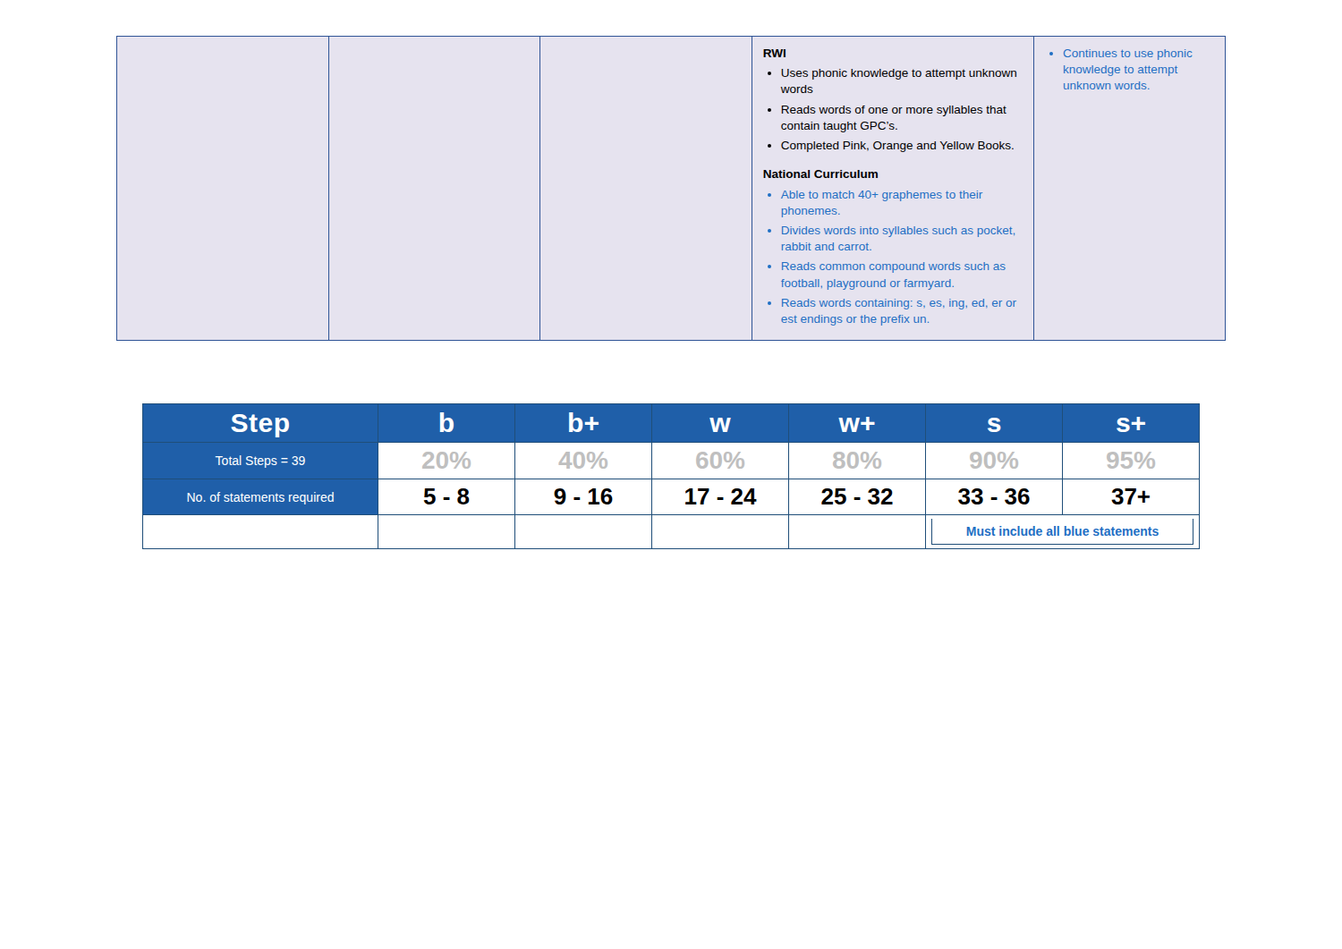| | | | RWI Uses phonic knowledge to attempt unknown words Reads words of one or more syllables that contain taught GPC’s. Completed Pink, Orange and Yellow Books. National Curriculum Able to match 40+ graphemes to their phonemes. Divides words into syllables such as pocket, rabbit and carrot. Reads common compound words such as football, playground or farmyard. Reads words containing: s, es, ing, ed, er or est endings or the prefix un. | Continues to use phonic knowledge to attempt unknown words. |
| Step | b | b+ | w | w+ | s | s+ |
| --- | --- | --- | --- | --- | --- | --- |
| Total Steps = 39 | 20% | 40% | 60% | 80% | 90% | 95% |
| No. of statements required | 5 - 8 | 9 - 16 | 17 - 24 | 25 - 32 | 33 - 36 | 37+ |
| | | | | | Must include all blue statements |